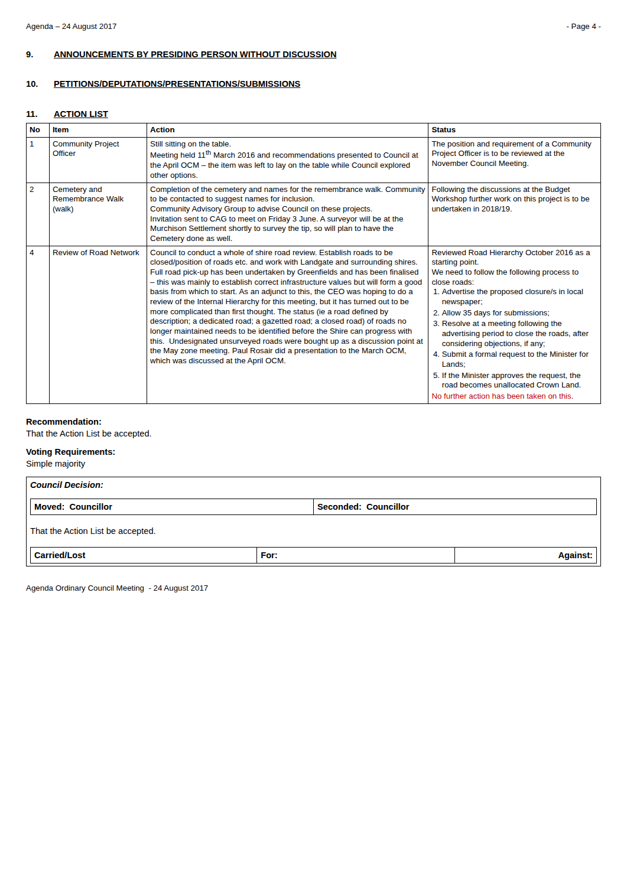Agenda – 24 August 2017
- Page 4 -
9. ANNOUNCEMENTS BY PRESIDING PERSON WITHOUT DISCUSSION
10. PETITIONS/DEPUTATIONS/PRESENTATIONS/SUBMISSIONS
11. ACTION LIST
| No | Item | Action | Status |
| --- | --- | --- | --- |
| 1 | Community Project Officer | Still sitting on the table. Meeting held 11 th March 2016 and recommendations presented to Council at the April OCM – the item was left to lay on the table while Council explored other options. | The position and requirement of a Community Project Officer is to be reviewed at the November Council Meeting. |
| 2 | Cemetery and Remembrance Walk (walk) | Completion of the cemetery and names for the remembrance walk. Community to be contacted to suggest names for inclusion. Community Advisory Group to advise Council on these projects. Invitation sent to CAG to meet on Friday 3 June. A surveyor will be at the Murchison Settlement shortly to survey the tip, so will plan to have the Cemetery done as well. | Following the discussions at the Budget Workshop further work on this project is to be undertaken in 2018/19. |
| 4 | Review of Road Network | Council to conduct a whole of shire road review. Establish roads to be closed/position of roads etc. and work with Landgate and surrounding shires. Full road pick-up has been undertaken by Greenfields and has been finalised – this was mainly to establish correct infrastructure values but will form a good basis from which to start. As an adjunct to this, the CEO was hoping to do a review of the Internal Hierarchy for this meeting, but it has turned out to be more complicated than first thought. The status (ie a road defined by description; a dedicated road; a gazetted road; a closed road) of roads no longer maintained needs to be identified before the Shire can progress with this. Undesignated unsurveyed roads were bought up as a discussion point at the May zone meeting. Paul Rosair did a presentation to the March OCM, which was discussed at the April OCM. | Reviewed Road Hierarchy October 2016 as a starting point. We need to follow the following process to close roads: Advertise the proposed closure/s in local newspaper; Allow 35 days for submissions; Resolve at a meeting following the advertising period to close the roads, after considering objections, if any; Submit a formal request to the Minister for Lands; If the Minister approves the request, the road becomes unallocated Crown Land. No further action has been taken on this. |
Recommendation:
That the Action List be accepted.
Voting Requirements:
Simple majority
| Council Decision: / Moved: Councillor / Seconded: Councillor / That the Action List be accepted. / Carried/Lost / For: / Against: / |
Agenda Ordinary Council Meeting - 24 August 2017